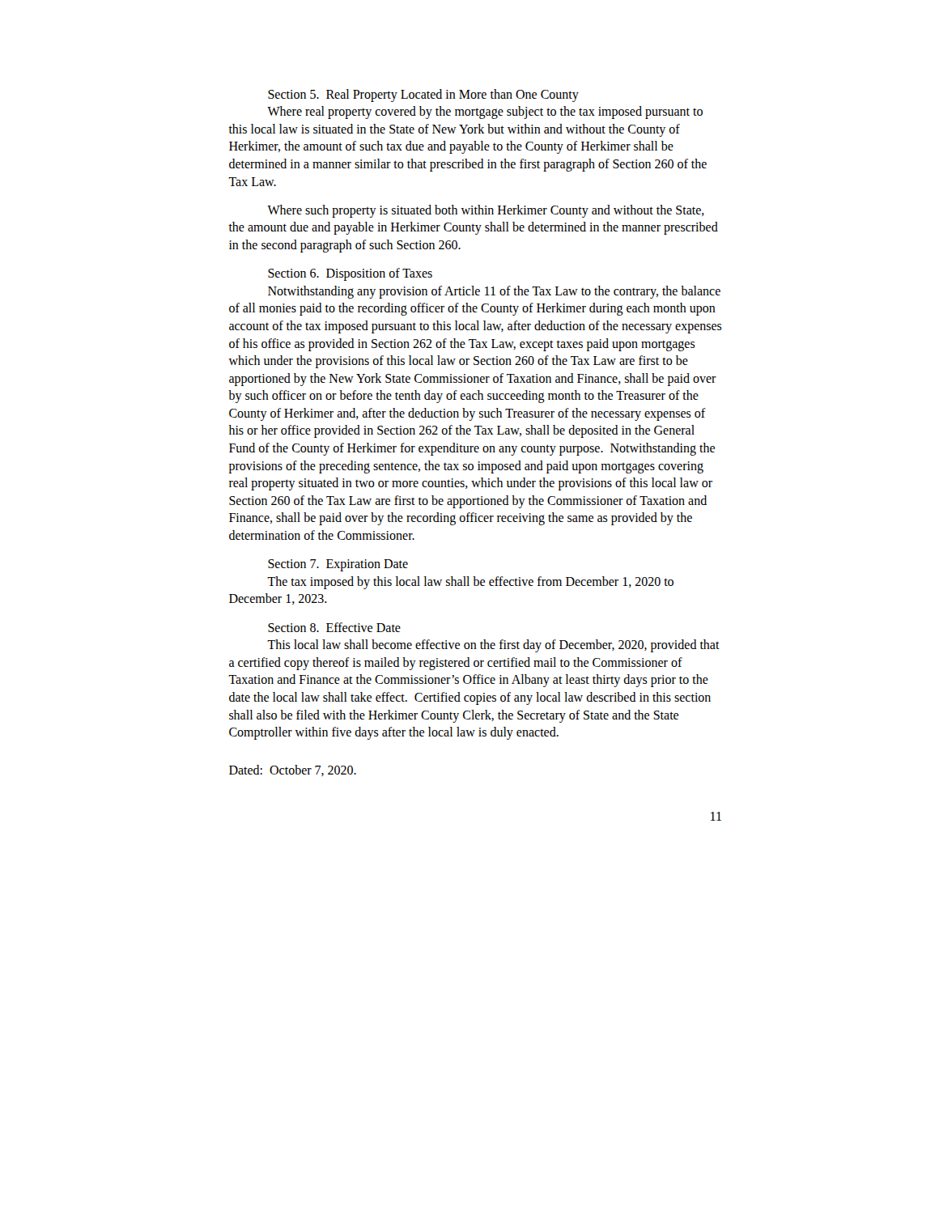Section 5. Real Property Located in More than One County
Where real property covered by the mortgage subject to the tax imposed pursuant to this local law is situated in the State of New York but within and without the County of Herkimer, the amount of such tax due and payable to the County of Herkimer shall be determined in a manner similar to that prescribed in the first paragraph of Section 260 of the Tax Law.
Where such property is situated both within Herkimer County and without the State, the amount due and payable in Herkimer County shall be determined in the manner prescribed in the second paragraph of such Section 260.
Section 6. Disposition of Taxes
Notwithstanding any provision of Article 11 of the Tax Law to the contrary, the balance of all monies paid to the recording officer of the County of Herkimer during each month upon account of the tax imposed pursuant to this local law, after deduction of the necessary expenses of his office as provided in Section 262 of the Tax Law, except taxes paid upon mortgages which under the provisions of this local law or Section 260 of the Tax Law are first to be apportioned by the New York State Commissioner of Taxation and Finance, shall be paid over by such officer on or before the tenth day of each succeeding month to the Treasurer of the County of Herkimer and, after the deduction by such Treasurer of the necessary expenses of his or her office provided in Section 262 of the Tax Law, shall be deposited in the General Fund of the County of Herkimer for expenditure on any county purpose. Notwithstanding the provisions of the preceding sentence, the tax so imposed and paid upon mortgages covering real property situated in two or more counties, which under the provisions of this local law or Section 260 of the Tax Law are first to be apportioned by the Commissioner of Taxation and Finance, shall be paid over by the recording officer receiving the same as provided by the determination of the Commissioner.
Section 7. Expiration Date
The tax imposed by this local law shall be effective from December 1, 2020 to December 1, 2023.
Section 8. Effective Date
This local law shall become effective on the first day of December, 2020, provided that a certified copy thereof is mailed by registered or certified mail to the Commissioner of Taxation and Finance at the Commissioner’s Office in Albany at least thirty days prior to the date the local law shall take effect. Certified copies of any local law described in this section shall also be filed with the Herkimer County Clerk, the Secretary of State and the State Comptroller within five days after the local law is duly enacted.
Dated: October 7, 2020.
11